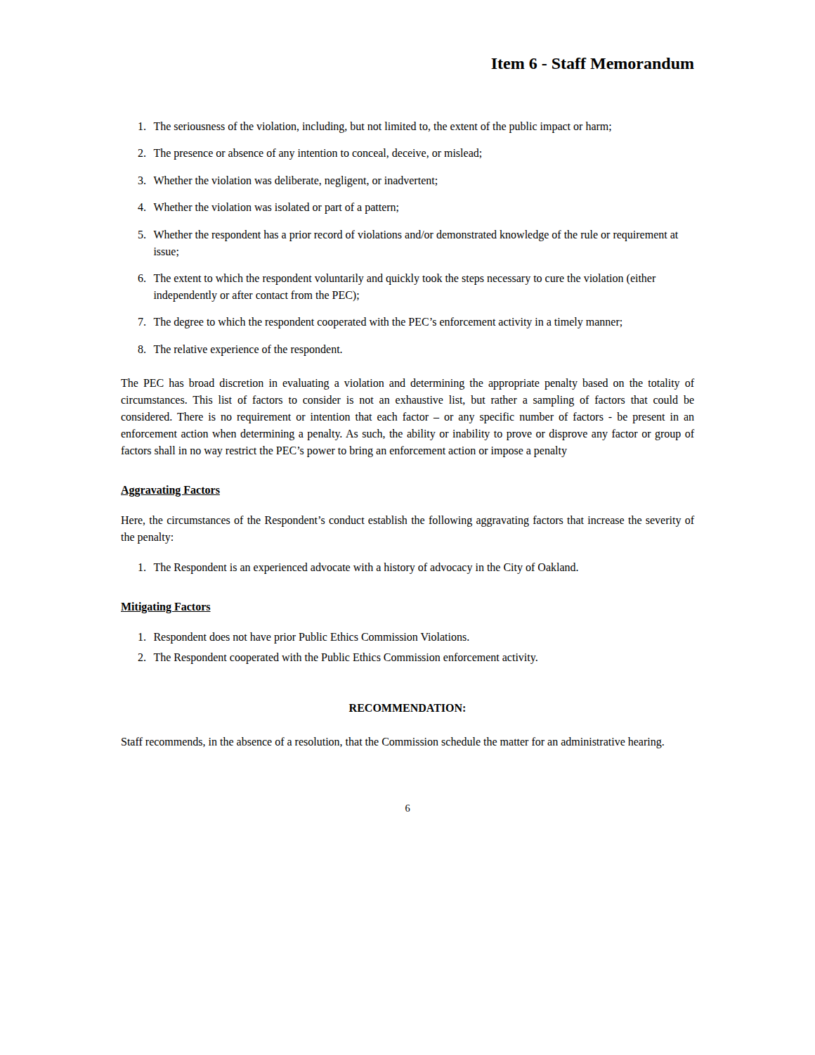Item 6 - Staff Memorandum
The seriousness of the violation, including, but not limited to, the extent of the public impact or harm;
The presence or absence of any intention to conceal, deceive, or mislead;
Whether the violation was deliberate, negligent, or inadvertent;
Whether the violation was isolated or part of a pattern;
Whether the respondent has a prior record of violations and/or demonstrated knowledge of the rule or requirement at issue;
The extent to which the respondent voluntarily and quickly took the steps necessary to cure the violation (either independently or after contact from the PEC);
The degree to which the respondent cooperated with the PEC’s enforcement activity in a timely manner;
The relative experience of the respondent.
The PEC has broad discretion in evaluating a violation and determining the appropriate penalty based on the totality of circumstances. This list of factors to consider is not an exhaustive list, but rather a sampling of factors that could be considered. There is no requirement or intention that each factor – or any specific number of factors - be present in an enforcement action when determining a penalty. As such, the ability or inability to prove or disprove any factor or group of factors shall in no way restrict the PEC’s power to bring an enforcement action or impose a penalty
Aggravating Factors
Here, the circumstances of the Respondent’s conduct establish the following aggravating factors that increase the severity of the penalty:
The Respondent is an experienced advocate with a history of advocacy in the City of Oakland.
Mitigating Factors
Respondent does not have prior Public Ethics Commission Violations.
The Respondent cooperated with the Public Ethics Commission enforcement activity.
RECOMMENDATION:
Staff recommends, in the absence of a resolution, that the Commission schedule the matter for an administrative hearing.
6